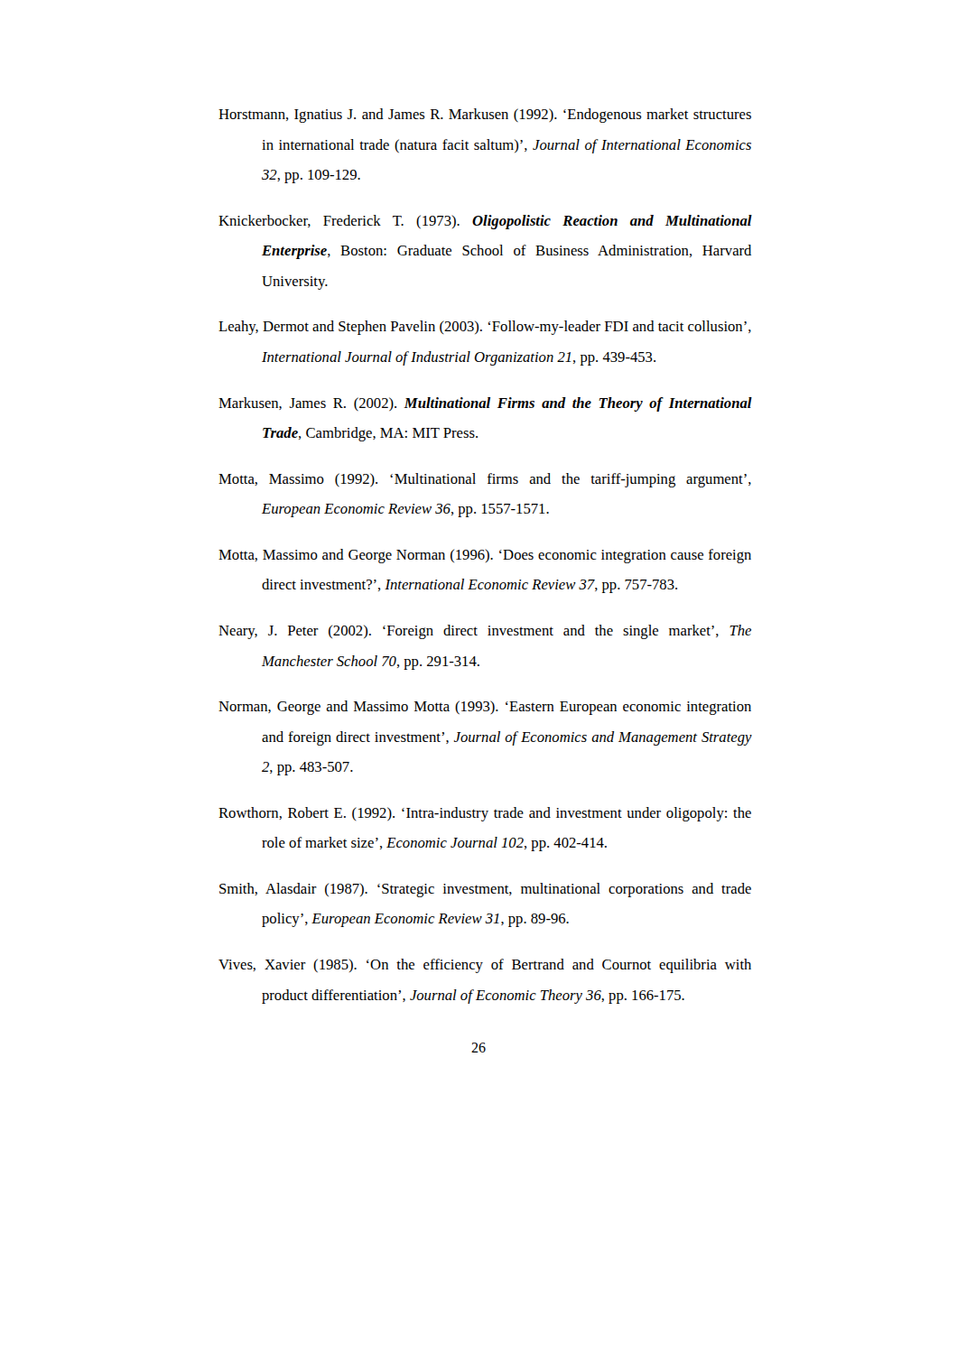Horstmann, Ignatius J. and James R. Markusen (1992). ‘Endogenous market structures in international trade (natura facit saltum)’, Journal of International Economics 32, pp. 109-129.
Knickerbocker, Frederick T. (1973). Oligopolistic Reaction and Multinational Enterprise, Boston: Graduate School of Business Administration, Harvard University.
Leahy, Dermot and Stephen Pavelin (2003). ‘Follow-my-leader FDI and tacit collusion’, International Journal of Industrial Organization 21, pp. 439-453.
Markusen, James R. (2002). Multinational Firms and the Theory of International Trade, Cambridge, MA: MIT Press.
Motta, Massimo (1992). ‘Multinational firms and the tariff-jumping argument’, European Economic Review 36, pp. 1557-1571.
Motta, Massimo and George Norman (1996). ‘Does economic integration cause foreign direct investment?’, International Economic Review 37, pp. 757-783.
Neary, J. Peter (2002). ‘Foreign direct investment and the single market’, The Manchester School 70, pp. 291-314.
Norman, George and Massimo Motta (1993). ‘Eastern European economic integration and foreign direct investment’, Journal of Economics and Management Strategy 2, pp. 483-507.
Rowthorn, Robert E. (1992). ‘Intra-industry trade and investment under oligopoly: the role of market size’, Economic Journal 102, pp. 402-414.
Smith, Alasdair (1987). ‘Strategic investment, multinational corporations and trade policy’, European Economic Review 31, pp. 89-96.
Vives, Xavier (1985). ‘On the efficiency of Bertrand and Cournot equilibria with product differentiation’, Journal of Economic Theory 36, pp. 166-175.
26